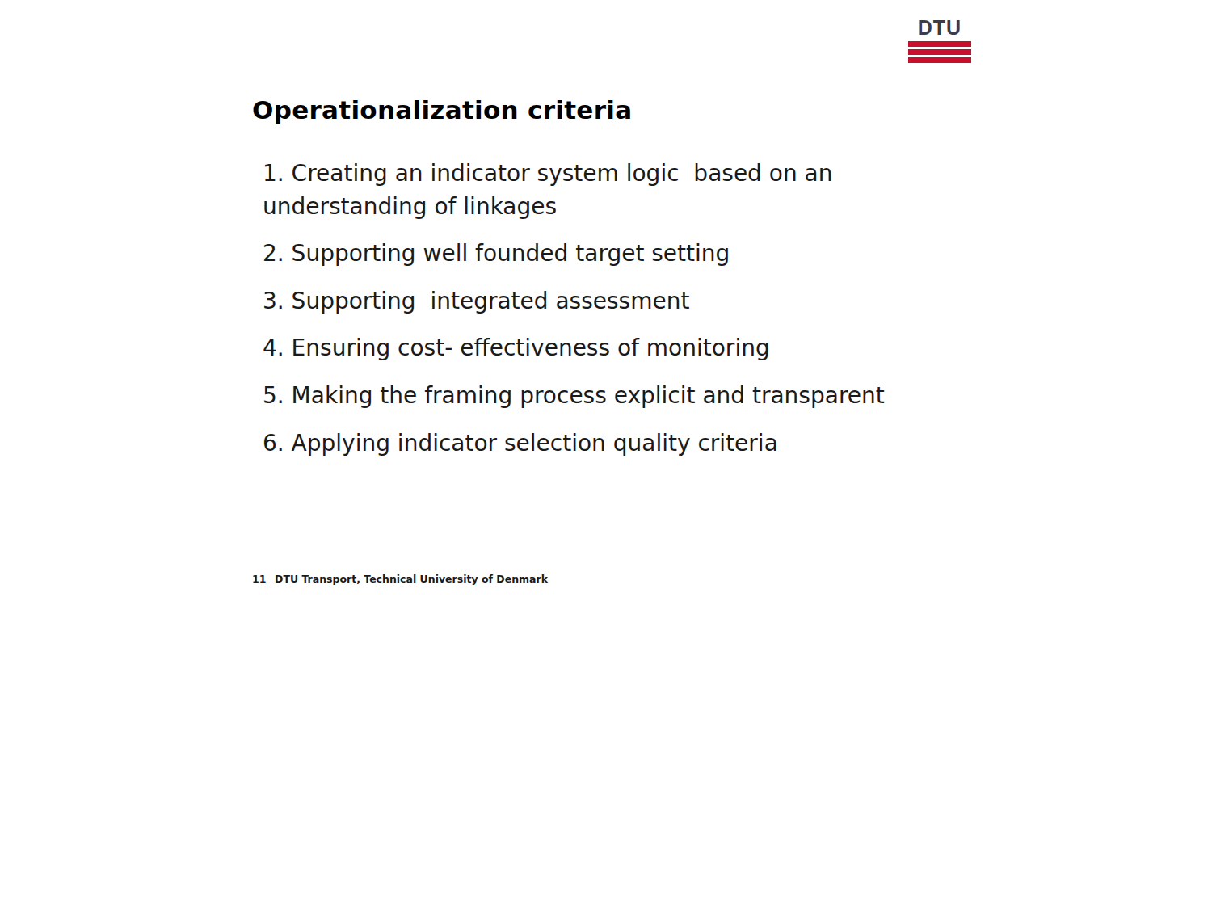DTU
Operationalization criteria
1. Creating an indicator system logic based on an understanding of linkages
2. Supporting well founded target setting
3. Supporting integrated assessment
4. Ensuring cost- effectiveness of monitoring
5. Making the framing process explicit and transparent
6. Applying indicator selection quality criteria
11 DTU Transport, Technical University of Denmark